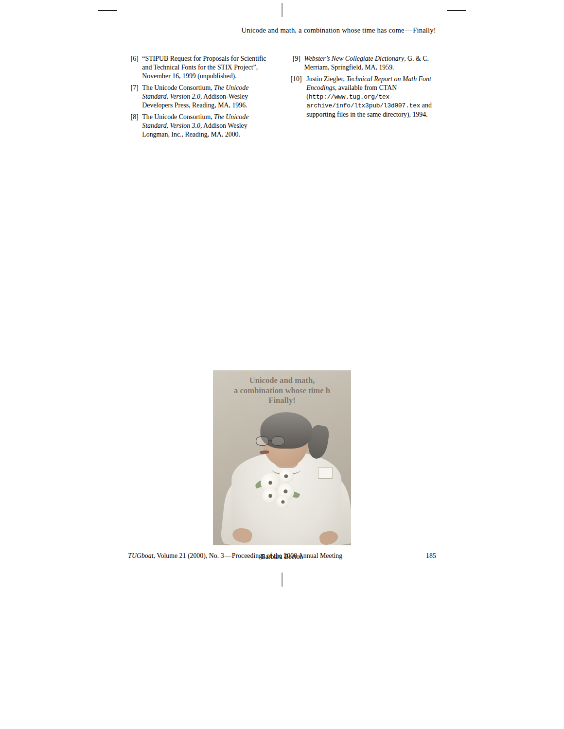Unicode and math, a combination whose time has come — Finally!
[6]“STIPUB Request for Proposals for Scientific and Technical Fonts for the STIX Project”, November 16, 1999 (unpublished).
[7] The Unicode Consortium, The Unicode Standard, Version 2.0, Addison-Wesley Developers Press, Reading, MA, 1996.
[8] The Unicode Consortium, The Unicode Standard, Version 3.0, Addison Wesley Longman, Inc., Reading, MA, 2000.
[9] Webster’s New Collegiate Dictionary, G. & C. Merriam, Springfield, MA, 1959.
[10] Justin Ziegler, Technical Report on Math Font Encodings, available from CTAN (http://www.tug.org/tex-archive/info/ltx3pub/l3d007.tex and supporting files in the same directory), 1994.
Unicode and math,
a combination whose time h
Finally! arbara Beet
merican Mathe UG 2000, O
nday, 13
Barbara Beeton
TUGboat, Volume 21 (2000), No. 3 — Proceedings of the 2000 Annual Meeting
185